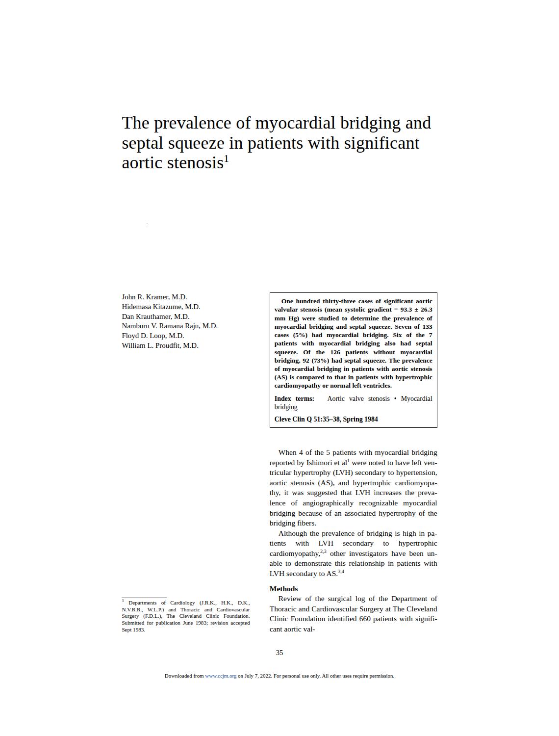The prevalence of myocardial bridging and septal squeeze in patients with significant aortic stenosis1
John R. Kramer, M.D.
Hidemasa Kitazume, M.D.
Dan Krauthamer, M.D.
Namburu V. Ramana Raju, M.D.
Floyd D. Loop, M.D.
William L. Proudfit, M.D.
1 Departments of Cardiology (J.R.K., H.K., D.K., N.V.R.R., W.L.P.) and Thoracic and Cardiovascular Surgery (F.D.L.), The Cleveland Clinic Foundation. Submitted for publication June 1983; revision accepted Sept 1983.
One hundred thirty-three cases of significant aortic valvular stenosis (mean systolic gradient = 93.3 ± 26.3 mm Hg) were studied to determine the prevalence of myocardial bridging and septal squeeze. Seven of 133 cases (5%) had myocardial bridging. Six of the 7 patients with myocardial bridging also had septal squeeze. Of the 126 patients without myocardial bridging, 92 (73%) had septal squeeze. The prevalence of myocardial bridging in patients with aortic stenosis (AS) is compared to that in patients with hypertrophic cardiomyopathy or normal left ventricles.
Index terms: Aortic valve stenosis • Myocardial bridging
Cleve Clin Q 51:35–38, Spring 1984
When 4 of the 5 patients with myocardial bridging reported by Ishimori et al1 were noted to have left ventricular hypertrophy (LVH) secondary to hypertension, aortic stenosis (AS), and hypertrophic cardiomyopathy, it was suggested that LVH increases the prevalence of angiographically recognizable myocardial bridging because of an associated hypertrophy of the bridging fibers.
Although the prevalence of bridging is high in patients with LVH secondary to hypertrophic cardiomyopathy,2,3 other investigators have been unable to demonstrate this relationship in patients with LVH secondary to AS.3,4
Methods
Review of the surgical log of the Department of Thoracic and Cardiovascular Surgery at The Cleveland Clinic Foundation identified 660 patients with significant aortic val-
.
35
Downloaded from www.ccjm.org on July 7, 2022. For personal use only. All other uses require permission.